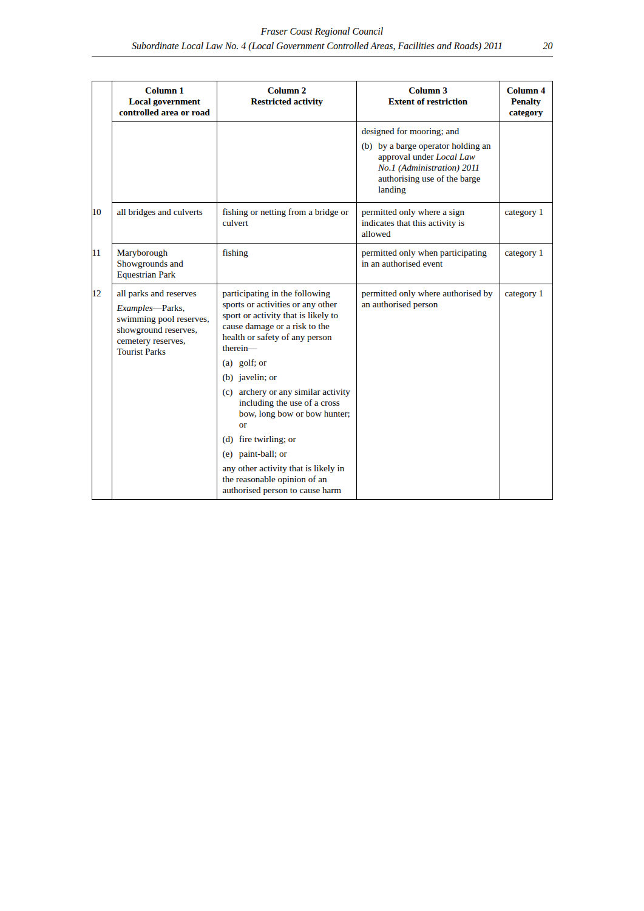Fraser Coast Regional Council
Subordinate Local Law No. 4 (Local Government Controlled Areas, Facilities and Roads) 2011 20
| | Column 1 Local government controlled area or road | Column 2 Restricted activity | Column 3 Extent of restriction | Column 4 Penalty category |
| --- | --- | --- | --- | --- |
| | | | designed for mooring; and (b) by a barge operator holding an approval under Local Law No.1 (Administration) 2011 authorising use of the barge landing | |
| 10 | all bridges and culverts | fishing or netting from a bridge or culvert | permitted only where a sign indicates that this activity is allowed | category 1 |
| 11 | Maryborough Showgrounds and Equestrian Park | fishing | permitted only when participating in an authorised event | category 1 |
| 12 | all parks and reserves Examples —Parks, swimming pool reserves, showground reserves, cemetery reserves, Tourist Parks | participating in the following sports or activities or any other sport or activity that is likely to cause damage or a risk to the health or safety of any person therein— (a) golf; or (b) javelin; or (c) archery or any similar activity including the use of a cross bow, long bow or bow hunter; or (d) fire twirling; or (e) paint-ball; or any other activity that is likely in the reasonable opinion of an authorised person to cause harm | permitted only where authorised by an authorised person | category 1 |